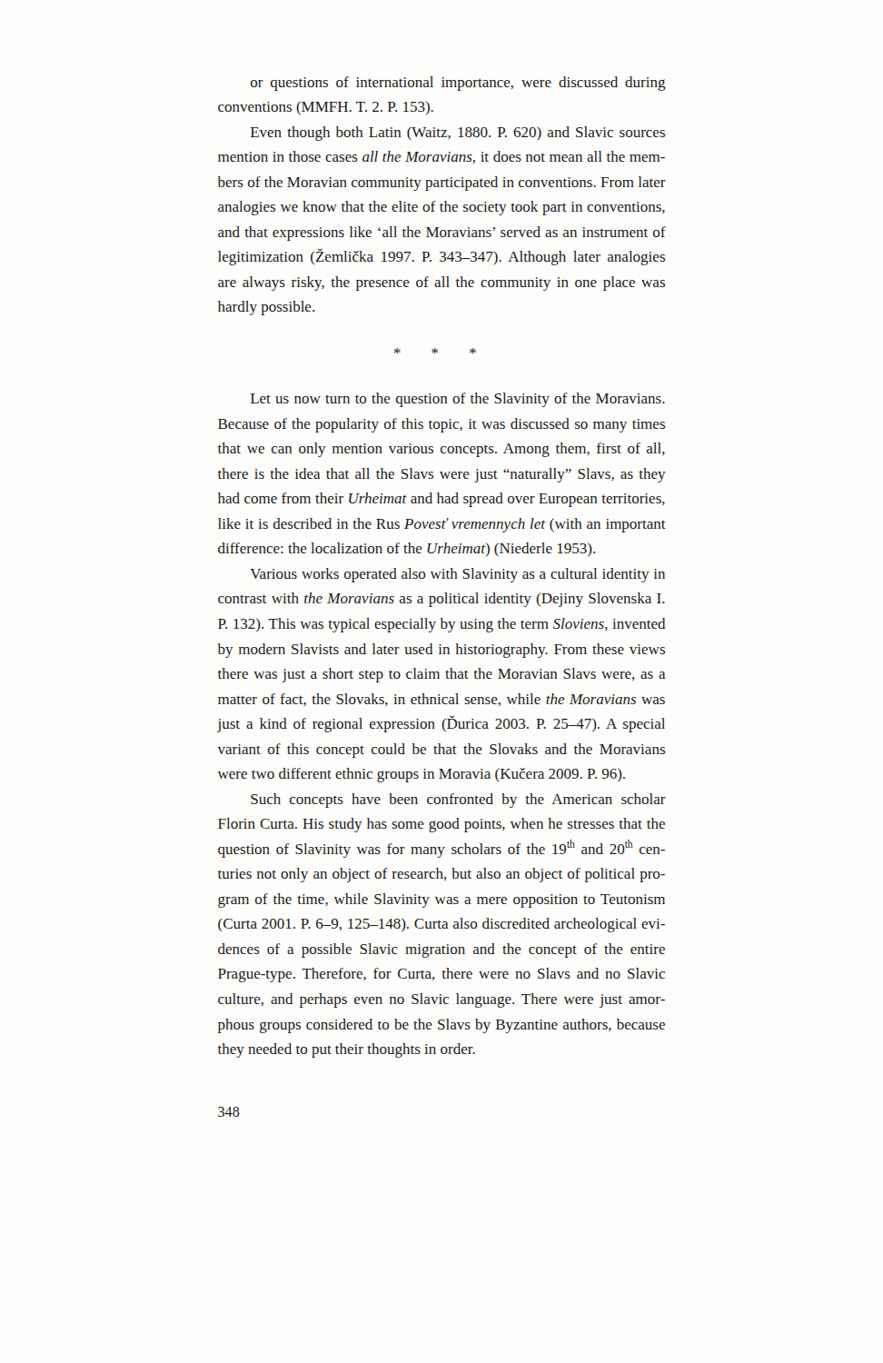or questions of international importance, were discussed during conventions (MMFH. T. 2. P. 153).
Even though both Latin (Waitz, 1880. P. 620) and Slavic sources mention in those cases all the Moravians, it does not mean all the members of the Moravian community participated in conventions. From later analogies we know that the elite of the society took part in conventions, and that expressions like ‘all the Moravians’ served as an instrument of legitimization (Žemlička 1997. P. 343–347). Although later analogies are always risky, the presence of all the community in one place was hardly possible.
* * *
Let us now turn to the question of the Slavinity of the Moravians. Because of the popularity of this topic, it was discussed so many times that we can only mention various concepts. Among them, first of all, there is the idea that all the Slavs were just “naturally” Slavs, as they had come from their Urheimat and had spread over European territories, like it is described in the Rus Povesť vremennych let (with an important difference: the localization of the Urheimat) (Niederle 1953).
Various works operated also with Slavinity as a cultural identity in contrast with the Moravians as a political identity (Dejiny Slovenska I. P. 132). This was typical especially by using the term Sloviens, invented by modern Slavists and later used in historiography. From these views there was just a short step to claim that the Moravian Slavs were, as a matter of fact, the Slovaks, in ethnical sense, while the Moravians was just a kind of regional expression (Ďurica 2003. P. 25–47). A special variant of this concept could be that the Slovaks and the Moravians were two different ethnic groups in Moravia (Kučera 2009. P. 96).
Such concepts have been confronted by the American scholar Florin Curta. His study has some good points, when he stresses that the question of Slavinity was for many scholars of the 19th and 20th centuries not only an object of research, but also an object of political program of the time, while Slavinity was a mere opposition to Teutonism (Curta 2001. P. 6–9, 125–148). Curta also discredited archeological evidences of a possible Slavic migration and the concept of the entire Prague-type. Therefore, for Curta, there were no Slavs and no Slavic culture, and perhaps even no Slavic language. There were just amorphous groups considered to be the Slavs by Byzantine authors, because they needed to put their thoughts in order.
348